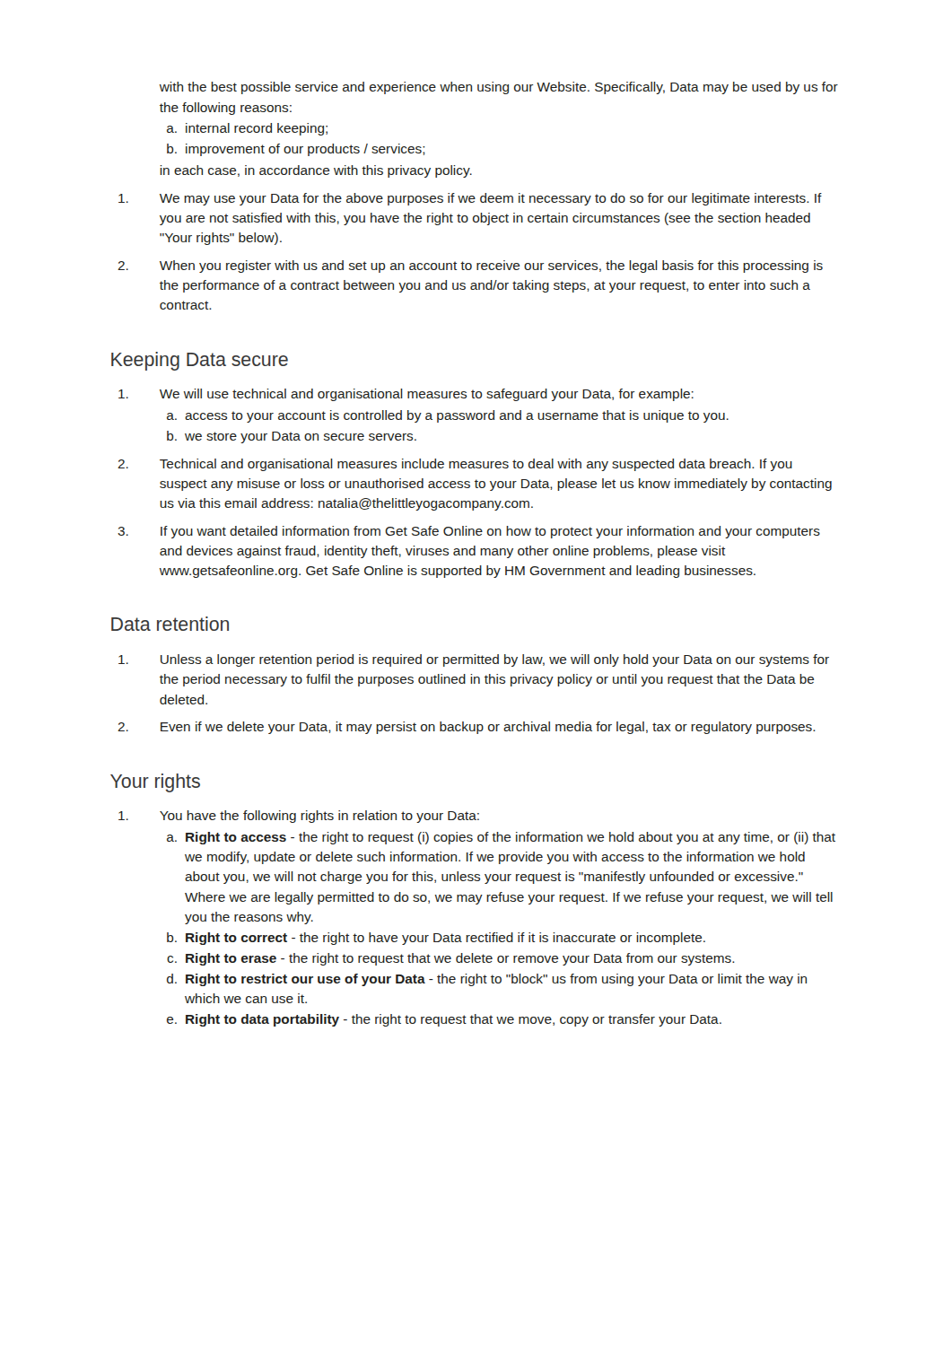with the best possible service and experience when using our Website. Specifically, Data may be used by us for the following reasons:
internal record keeping;
improvement of our products / services;
in each case, in accordance with this privacy policy.
We may use your Data for the above purposes if we deem it necessary to do so for our legitimate interests. If you are not satisfied with this, you have the right to object in certain circumstances (see the section headed "Your rights" below).
When you register with us and set up an account to receive our services, the legal basis for this processing is the performance of a contract between you and us and/or taking steps, at your request, to enter into such a contract.
Keeping Data secure
We will use technical and organisational measures to safeguard your Data, for example:
access to your account is controlled by a password and a username that is unique to you.
we store your Data on secure servers.
Technical and organisational measures include measures to deal with any suspected data breach. If you suspect any misuse or loss or unauthorised access to your Data, please let us know immediately by contacting us via this email address: natalia@thelittleyogacompany.com.
If you want detailed information from Get Safe Online on how to protect your information and your computers and devices against fraud, identity theft, viruses and many other online problems, please visit www.getsafeonline.org. Get Safe Online is supported by HM Government and leading businesses.
Data retention
Unless a longer retention period is required or permitted by law, we will only hold your Data on our systems for the period necessary to fulfil the purposes outlined in this privacy policy or until you request that the Data be deleted.
Even if we delete your Data, it may persist on backup or archival media for legal, tax or regulatory purposes.
Your rights
You have the following rights in relation to your Data:
Right to access - the right to request (i) copies of the information we hold about you at any time, or (ii) that we modify, update or delete such information. If we provide you with access to the information we hold about you, we will not charge you for this, unless your request is "manifestly unfounded or excessive." Where we are legally permitted to do so, we may refuse your request. If we refuse your request, we will tell you the reasons why.
Right to correct - the right to have your Data rectified if it is inaccurate or incomplete.
Right to erase - the right to request that we delete or remove your Data from our systems.
Right to restrict our use of your Data - the right to "block" us from using your Data or limit the way in which we can use it.
Right to data portability - the right to request that we move, copy or transfer your Data.